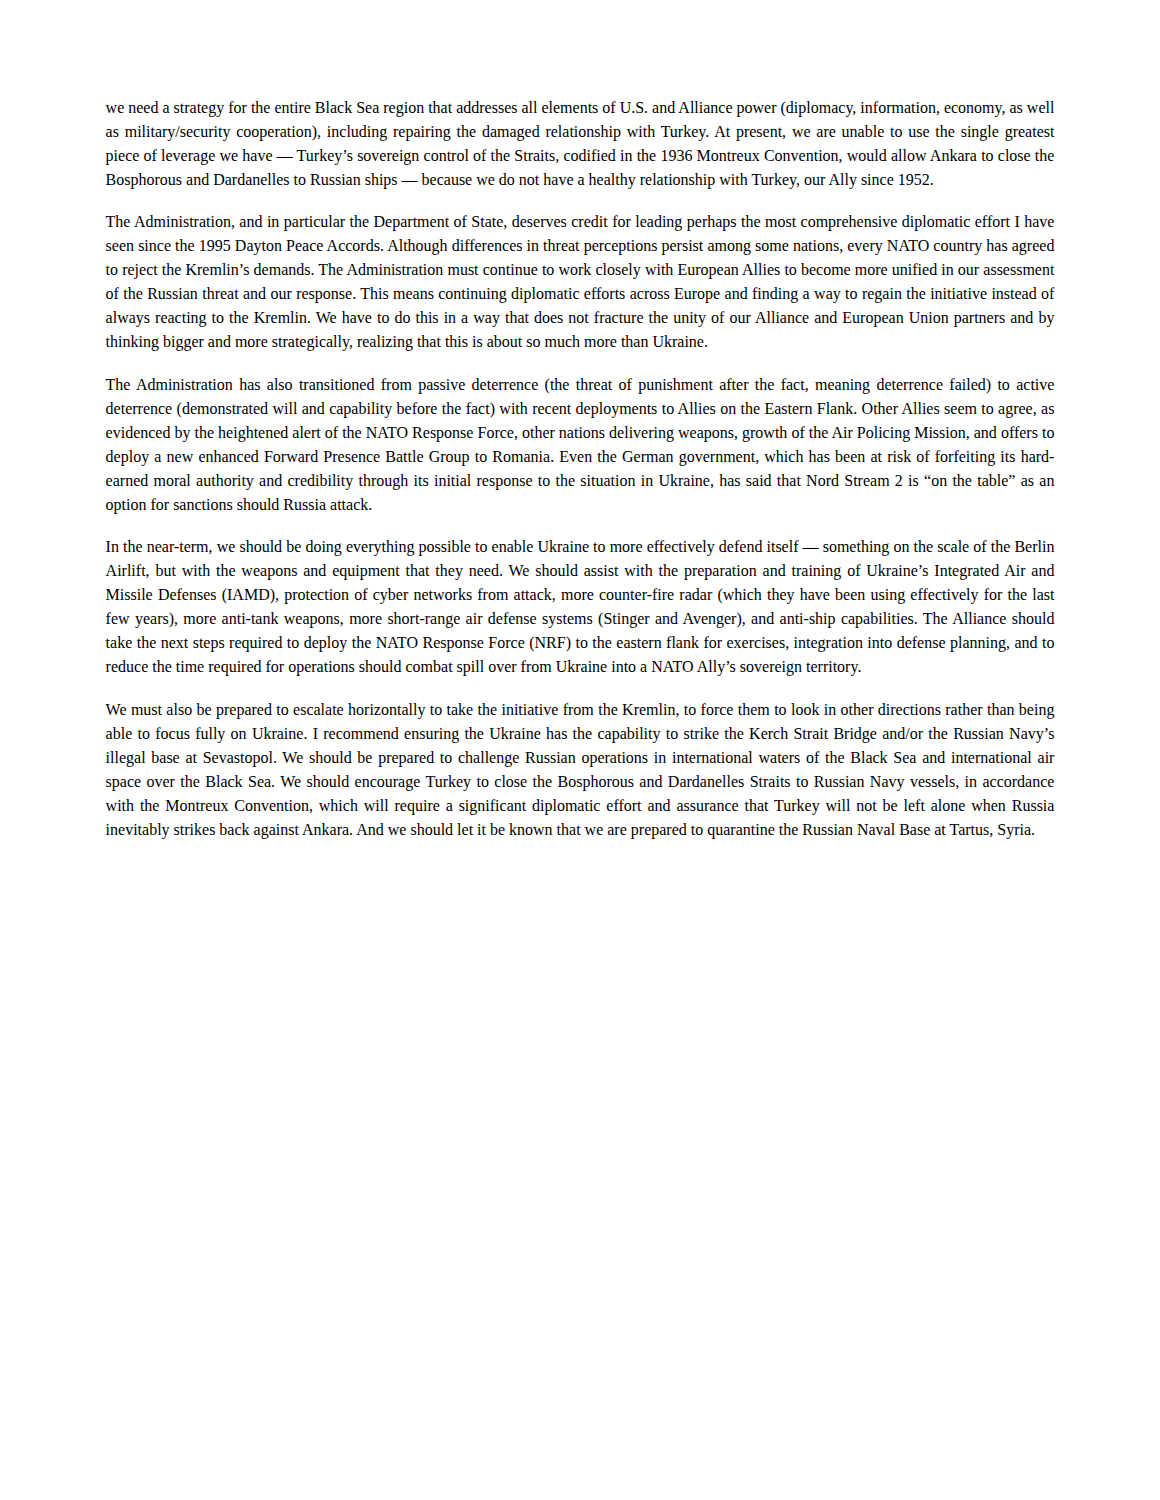we need a strategy for the entire Black Sea region that addresses all elements of U.S. and Alliance power (diplomacy, information, economy, as well as military/security cooperation), including repairing the damaged relationship with Turkey. At present, we are unable to use the single greatest piece of leverage we have — Turkey’s sovereign control of the Straits, codified in the 1936 Montreux Convention, would allow Ankara to close the Bosphorous and Dardanelles to Russian ships — because we do not have a healthy relationship with Turkey, our Ally since 1952.
The Administration, and in particular the Department of State, deserves credit for leading perhaps the most comprehensive diplomatic effort I have seen since the 1995 Dayton Peace Accords. Although differences in threat perceptions persist among some nations, every NATO country has agreed to reject the Kremlin’s demands. The Administration must continue to work closely with European Allies to become more unified in our assessment of the Russian threat and our response. This means continuing diplomatic efforts across Europe and finding a way to regain the initiative instead of always reacting to the Kremlin. We have to do this in a way that does not fracture the unity of our Alliance and European Union partners and by thinking bigger and more strategically, realizing that this is about so much more than Ukraine.
The Administration has also transitioned from passive deterrence (the threat of punishment after the fact, meaning deterrence failed) to active deterrence (demonstrated will and capability before the fact) with recent deployments to Allies on the Eastern Flank. Other Allies seem to agree, as evidenced by the heightened alert of the NATO Response Force, other nations delivering weapons, growth of the Air Policing Mission, and offers to deploy a new enhanced Forward Presence Battle Group to Romania. Even the German government, which has been at risk of forfeiting its hard-earned moral authority and credibility through its initial response to the situation in Ukraine, has said that Nord Stream 2 is “on the table” as an option for sanctions should Russia attack.
In the near-term, we should be doing everything possible to enable Ukraine to more effectively defend itself — something on the scale of the Berlin Airlift, but with the weapons and equipment that they need. We should assist with the preparation and training of Ukraine’s Integrated Air and Missile Defenses (IAMD), protection of cyber networks from attack, more counter-fire radar (which they have been using effectively for the last few years), more anti-tank weapons, more short-range air defense systems (Stinger and Avenger), and anti-ship capabilities. The Alliance should take the next steps required to deploy the NATO Response Force (NRF) to the eastern flank for exercises, integration into defense planning, and to reduce the time required for operations should combat spill over from Ukraine into a NATO Ally’s sovereign territory.
We must also be prepared to escalate horizontally to take the initiative from the Kremlin, to force them to look in other directions rather than being able to focus fully on Ukraine. I recommend ensuring the Ukraine has the capability to strike the Kerch Strait Bridge and/or the Russian Navy’s illegal base at Sevastopol. We should be prepared to challenge Russian operations in international waters of the Black Sea and international air space over the Black Sea. We should encourage Turkey to close the Bosphorous and Dardanelles Straits to Russian Navy vessels, in accordance with the Montreux Convention, which will require a significant diplomatic effort and assurance that Turkey will not be left alone when Russia inevitably strikes back against Ankara. And we should let it be known that we are prepared to quarantine the Russian Naval Base at Tartus, Syria.